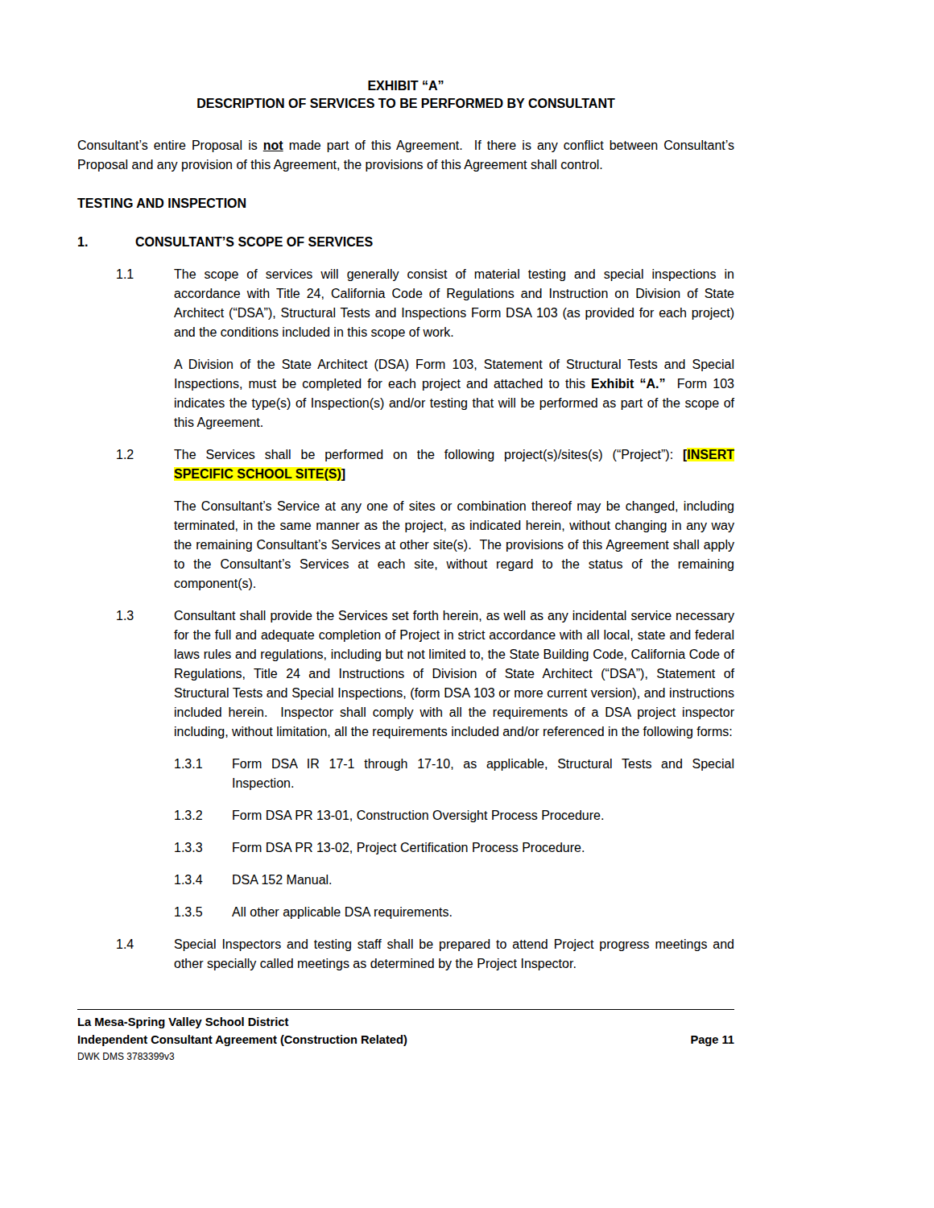EXHIBIT “A” DESCRIPTION OF SERVICES TO BE PERFORMED BY CONSULTANT
Consultant’s entire Proposal is not made part of this Agreement. If there is any conflict between Consultant’s Proposal and any provision of this Agreement, the provisions of this Agreement shall control.
TESTING AND INSPECTION
1. CONSULTANT’S SCOPE OF SERVICES
1.1
The scope of services will generally consist of material testing and special inspections in accordance with Title 24, California Code of Regulations and Instruction on Division of State Architect (“DSA”), Structural Tests and Inspections Form DSA 103 (as provided for each project) and the conditions included in this scope of work.
A Division of the State Architect (DSA) Form 103, Statement of Structural Tests and Special Inspections, must be completed for each project and attached to this Exhibit “A.” Form 103 indicates the type(s) of Inspection(s) and/or testing that will be performed as part of the scope of this Agreement.
1.2
The Services shall be performed on the following project(s)/sites(s) (“Project”): [INSERT SPECIFIC SCHOOL SITE(S)]
The Consultant’s Service at any one of sites or combination thereof may be changed, including terminated, in the same manner as the project, as indicated herein, without changing in any way the remaining Consultant’s Services at other site(s). The provisions of this Agreement shall apply to the Consultant’s Services at each site, without regard to the status of the remaining component(s).
1.3
Consultant shall provide the Services set forth herein, as well as any incidental service necessary for the full and adequate completion of Project in strict accordance with all local, state and federal laws rules and regulations, including but not limited to, the State Building Code, California Code of Regulations, Title 24 and Instructions of Division of State Architect (“DSA”), Statement of Structural Tests and Special Inspections, (form DSA 103 or more current version), and instructions included herein. Inspector shall comply with all the requirements of a DSA project inspector including, without limitation, all the requirements included and/or referenced in the following forms:
1.3.1
Form DSA IR 17-1 through 17-10, as applicable, Structural Tests and Special Inspection.
1.3.2
Form DSA PR 13-01, Construction Oversight Process Procedure.
1.3.3
Form DSA PR 13-02, Project Certification Process Procedure.
1.3.4
DSA 152 Manual.
1.3.5
All other applicable DSA requirements.
1.4
Special Inspectors and testing staff shall be prepared to attend Project progress meetings and other specially called meetings as determined by the Project Inspector.
La Mesa-Spring Valley School District
Independent Consultant Agreement (Construction Related) Page 11
DWK DMS 3783399v3